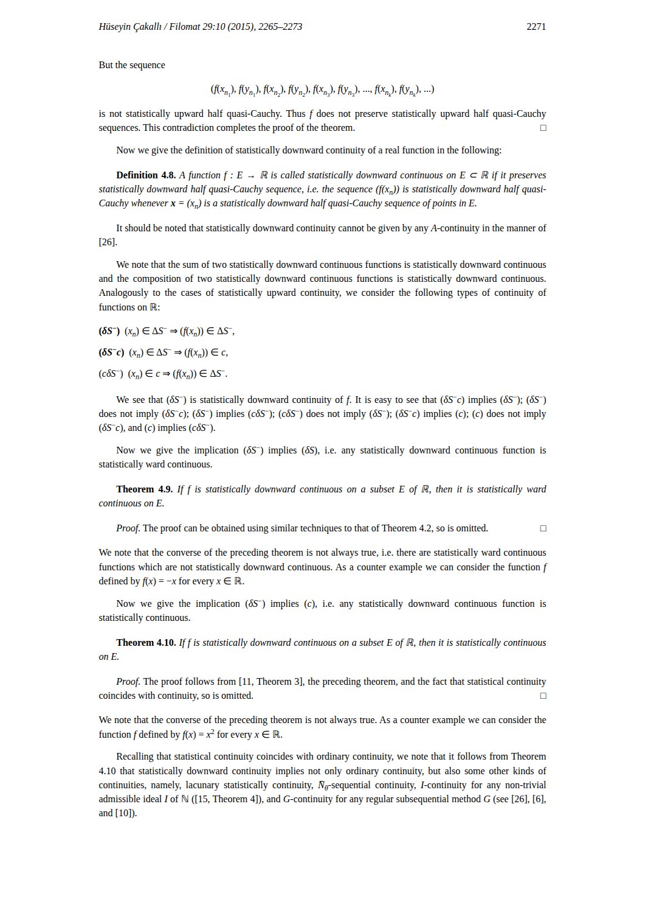Hüseyin Çakallı / Filomat 29:10 (2015), 2265–2273 2271
But the sequence
(f(xn1), f(yn1), f(xn2), f(yn2), f(xn3), f(yn3), ..., f(xnk), f(ynk), ...)
is not statistically upward half quasi-Cauchy. Thus f does not preserve statistically upward half quasi-Cauchy sequences. This contradiction completes the proof of the theorem. □
Now we give the definition of statistically downward continuity of a real function in the following:
Definition 4.8. A function f : E → ℝ is called statistically downward continuous on E ⊂ ℝ if it preserves statistically downward half quasi-Cauchy sequence, i.e. the sequence (f(xn)) is statistically downward half quasi-Cauchy whenever x = (xn) is a statistically downward half quasi-Cauchy sequence of points in E.
It should be noted that statistically downward continuity cannot be given by any A-continuity in the manner of [26].
We note that the sum of two statistically downward continuous functions is statistically downward continuous and the composition of two statistically downward continuous functions is statistically downward continuous. Analogously to the cases of statistically upward continuity, we consider the following types of continuity of functions on ℝ:
(δS−) (xn) ∈ ΔS− ⇒ (f(xn)) ∈ ΔS−,
(δS−c) (xn) ∈ ΔS− ⇒ (f(xn)) ∈ c,
(cδS−) (xn) ∈ c ⇒ (f(xn)) ∈ ΔS−.
We see that (δS−) is statistically downward continuity of f. It is easy to see that (δS−c) implies (δS−); (δS−) does not imply (δS−c); (δS−) implies (cδS−); (cδS−) does not imply (δS−); (δS−c) implies (c); (c) does not imply (δS−c), and (c) implies (cδS−).
Now we give the implication (δS−) implies (δS), i.e. any statistically downward continuous function is statistically ward continuous.
Theorem 4.9. If f is statistically downward continuous on a subset E of ℝ, then it is statistically ward continuous on E.
Proof. The proof can be obtained using similar techniques to that of Theorem 4.2, so is omitted. □
We note that the converse of the preceding theorem is not always true, i.e. there are statistically ward continuous functions which are not statistically downward continuous. As a counter example we can consider the function f defined by f(x) = −x for every x ∈ ℝ.
Now we give the implication (δS−) implies (c), i.e. any statistically downward continuous function is statistically continuous.
Theorem 4.10. If f is statistically downward continuous on a subset E of ℝ, then it is statistically continuous on E.
Proof. The proof follows from [11, Theorem 3], the preceding theorem, and the fact that statistical continuity coincides with continuity, so is omitted. □
We note that the converse of the preceding theorem is not always true. As a counter example we can consider the function f defined by f(x) = x2 for every x ∈ ℝ.
Recalling that statistical continuity coincides with ordinary continuity, we note that it follows from Theorem 4.10 that statistically downward continuity implies not only ordinary continuity, but also some other kinds of continuities, namely, lacunary statistically continuity, N̄θ-sequential continuity, I-continuity for any non-trivial admissible ideal I of ℕ ([15, Theorem 4]), and G-continuity for any regular subsequential method G (see [26], [6], and [10]).